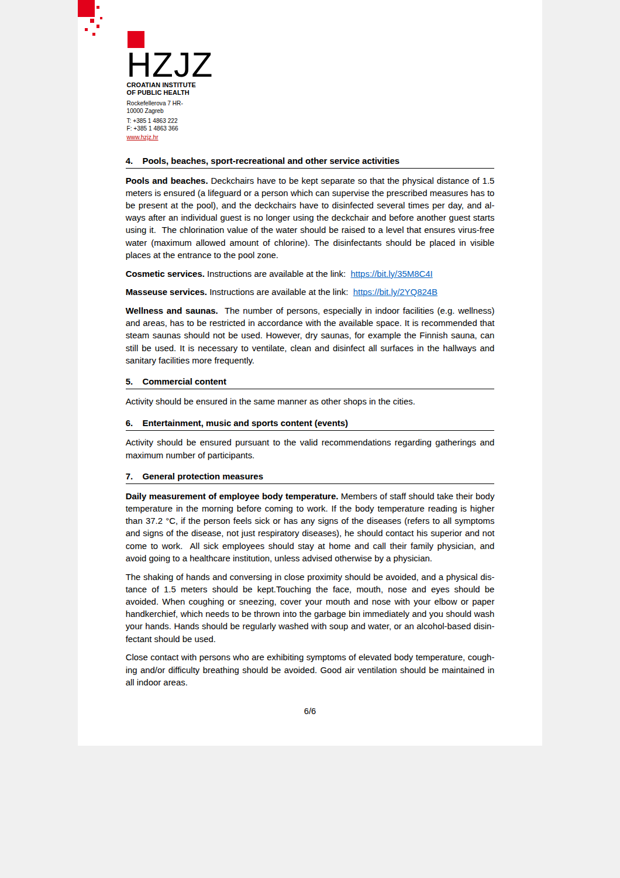HZJZ
CROATIAN INSTITUTE
OF PUBLIC HEALTH
Rockefellerova 7 HR-
10000 Zagreb
T: +385 1 4863 222
F: +385 1 4863 366
www.hzjz.hr
4. Pools, beaches, sport-recreational and other service activities
Pools and beaches. Deckchairs have to be kept separate so that the physical distance of 1.5 meters is ensured (a lifeguard or a person which can supervise the prescribed measures has to be present at the pool), and the deckchairs have to disinfected several times per day, and always after an individual guest is no longer using the deckchair and before another guest starts using it. The chlorination value of the water should be raised to a level that ensures virus-free water (maximum allowed amount of chlorine). The disinfectants should be placed in visible places at the entrance to the pool zone.
Cosmetic services. Instructions are available at the link: https://bit.ly/35M8C4I
Masseuse services. Instructions are available at the link: https://bit.ly/2YQ824B
Wellness and saunas. The number of persons, especially in indoor facilities (e.g. wellness) and areas, has to be restricted in accordance with the available space. It is recommended that steam saunas should not be used. However, dry saunas, for example the Finnish sauna, can still be used. It is necessary to ventilate, clean and disinfect all surfaces in the hallways and sanitary facilities more frequently.
5. Commercial content
Activity should be ensured in the same manner as other shops in the cities.
6. Entertainment, music and sports content (events)
Activity should be ensured pursuant to the valid recommendations regarding gatherings and maximum number of participants.
7. General protection measures
Daily measurement of employee body temperature. Members of staff should take their body temperature in the morning before coming to work. If the body temperature reading is higher than 37.2 °C, if the person feels sick or has any signs of the diseases (refers to all symptoms and signs of the disease, not just respiratory diseases), he should contact his superior and not come to work. All sick employees should stay at home and call their family physician, and avoid going to a healthcare institution, unless advised otherwise by a physician.
The shaking of hands and conversing in close proximity should be avoided, and a physical distance of 1.5 meters should be kept.Touching the face, mouth, nose and eyes should be avoided. When coughing or sneezing, cover your mouth and nose with your elbow or paper handkerchief, which needs to be thrown into the garbage bin immediately and you should wash your hands. Hands should be regularly washed with soup and water, or an alcohol-based disinfectant should be used.
Close contact with persons who are exhibiting symptoms of elevated body temperature, coughing and/or difficulty breathing should be avoided. Good air ventilation should be maintained in all indoor areas.
6/6